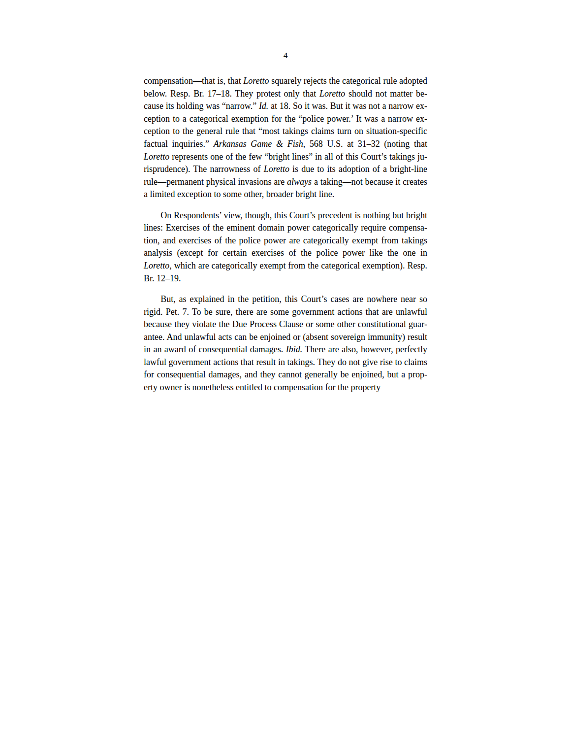4
compensation—that is, that Loretto squarely rejects the categorical rule adopted below. Resp. Br. 17–18. They protest only that Loretto should not matter because its holding was “narrow.” Id. at 18. So it was. But it was not a narrow exception to a categorical exemption for the “police power.’ It was a narrow exception to the general rule that “most takings claims turn on situation-specific factual inquiries.” Arkansas Game & Fish, 568 U.S. at 31–32 (noting that Loretto represents one of the few “bright lines” in all of this Court’s takings jurisprudence). The narrowness of Loretto is due to its adoption of a bright-line rule—permanent physical invasions are always a taking—not because it creates a limited exception to some other, broader bright line.
On Respondents’ view, though, this Court’s precedent is nothing but bright lines: Exercises of the eminent domain power categorically require compensation, and exercises of the police power are categorically exempt from takings analysis (except for certain exercises of the police power like the one in Loretto, which are categorically exempt from the categorical exemption). Resp. Br. 12–19.
But, as explained in the petition, this Court’s cases are nowhere near so rigid. Pet. 7. To be sure, there are some government actions that are unlawful because they violate the Due Process Clause or some other constitutional guarantee. And unlawful acts can be enjoined or (absent sovereign immunity) result in an award of consequential damages. Ibid. There are also, however, perfectly lawful government actions that result in takings. They do not give rise to claims for consequential damages, and they cannot generally be enjoined, but a property owner is nonetheless entitled to compensation for the property